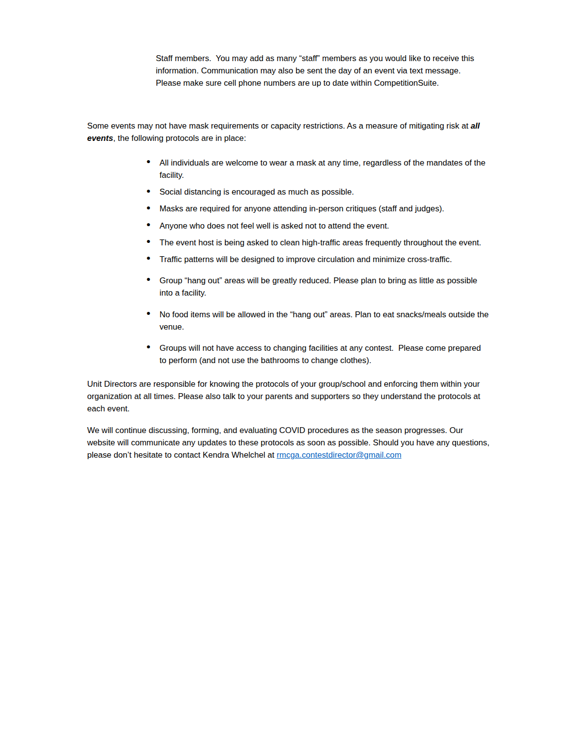Staff members. You may add as many “staff” members as you would like to receive this information. Communication may also be sent the day of an event via text message. Please make sure cell phone numbers are up to date within CompetitionSuite.
Some events may not have mask requirements or capacity restrictions. As a measure of mitigating risk at all events, the following protocols are in place:
All individuals are welcome to wear a mask at any time, regardless of the mandates of the facility.
Social distancing is encouraged as much as possible.
Masks are required for anyone attending in-person critiques (staff and judges).
Anyone who does not feel well is asked not to attend the event.
The event host is being asked to clean high-traffic areas frequently throughout the event.
Traffic patterns will be designed to improve circulation and minimize cross-traffic.
Group “hang out” areas will be greatly reduced. Please plan to bring as little as possible into a facility.
No food items will be allowed in the “hang out” areas. Plan to eat snacks/meals outside the venue.
Groups will not have access to changing facilities at any contest. Please come prepared to perform (and not use the bathrooms to change clothes).
Unit Directors are responsible for knowing the protocols of your group/school and enforcing them within your organization at all times. Please also talk to your parents and supporters so they understand the protocols at each event.
We will continue discussing, forming, and evaluating COVID procedures as the season progresses. Our website will communicate any updates to these protocols as soon as possible. Should you have any questions, please don’t hesitate to contact Kendra Whelchel at rmcga.contestdirector@gmail.com